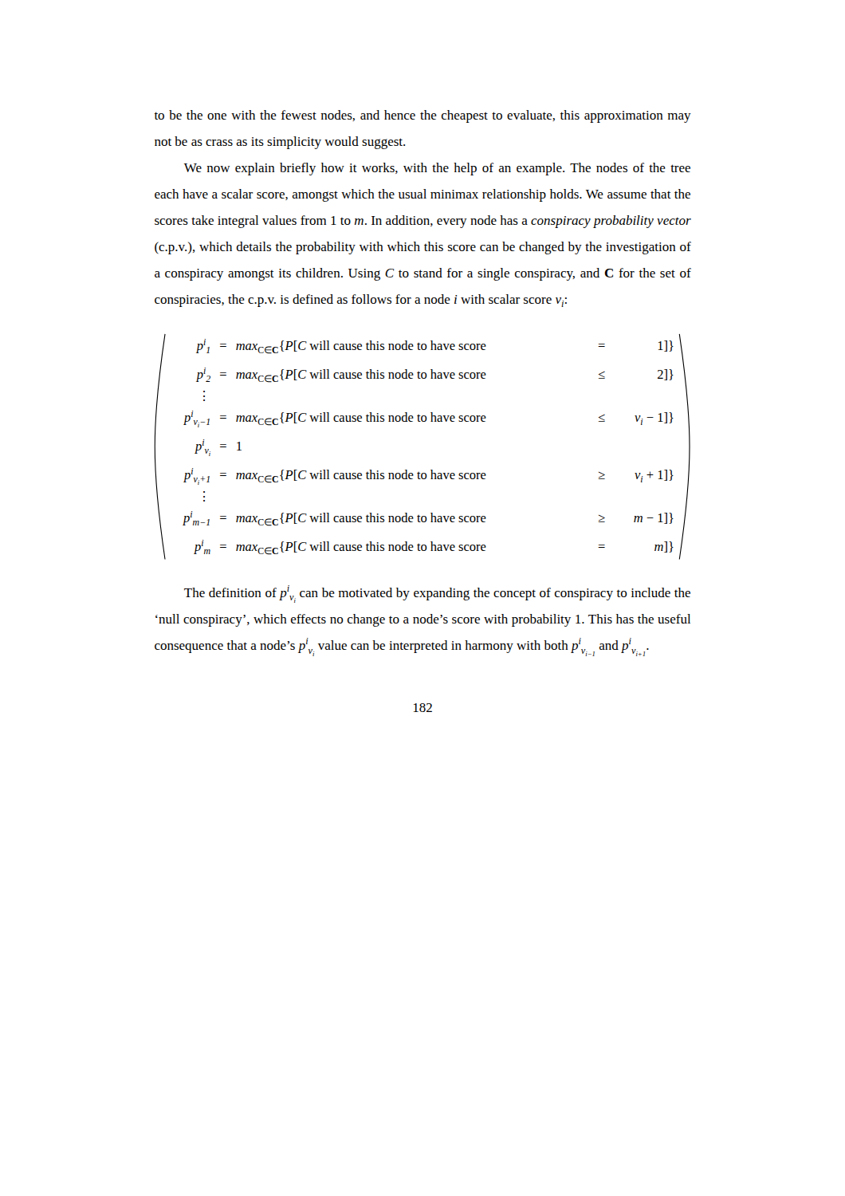to be the one with the fewest nodes, and hence the cheapest to evaluate, this approximation may not be as crass as its simplicity would suggest.
We now explain briefly how it works, with the help of an example. The nodes of the tree each have a scalar score, amongst which the usual minimax relationship holds. We assume that the scores take integral values from 1 to m. In addition, every node has a conspiracy probability vector (c.p.v.), which details the probability with which this score can be changed by the investigation of a conspiracy amongst its children. Using C to stand for a single conspiracy, and C for the set of conspiracies, the c.p.v. is defined as follows for a node i with scalar score vi:
| p i 1 | = | max C∈ C { P [ C will cause this node to have score | = | 1]} |
| p i 2 | = | max C∈ C { P [ C will cause this node to have score | ≤ | 2]} |
| ⋮ | | | | |
| p i v i −1 | = | max C∈ C { P [ C will cause this node to have score | ≤ | v i − 1]} |
| p i v i | = | 1 | | |
| p i v i +1 | = | max C∈ C { P [ C will cause this node to have score | ≥ | v i + 1]} |
| ⋮ | | | | |
| p i m−1 | = | max C∈ C { P [ C will cause this node to have score | ≥ | m − 1]} |
| p i m | = | max C∈ C { P [ C will cause this node to have score | = | m ]} |
The definition of pivi can be motivated by expanding the concept of conspiracy to include the ‘null conspiracy’, which effects no change to a node’s score with probability 1. This has the useful consequence that a node’s pivi value can be interpreted in harmony with both pivi−1 and pivi+1.
182